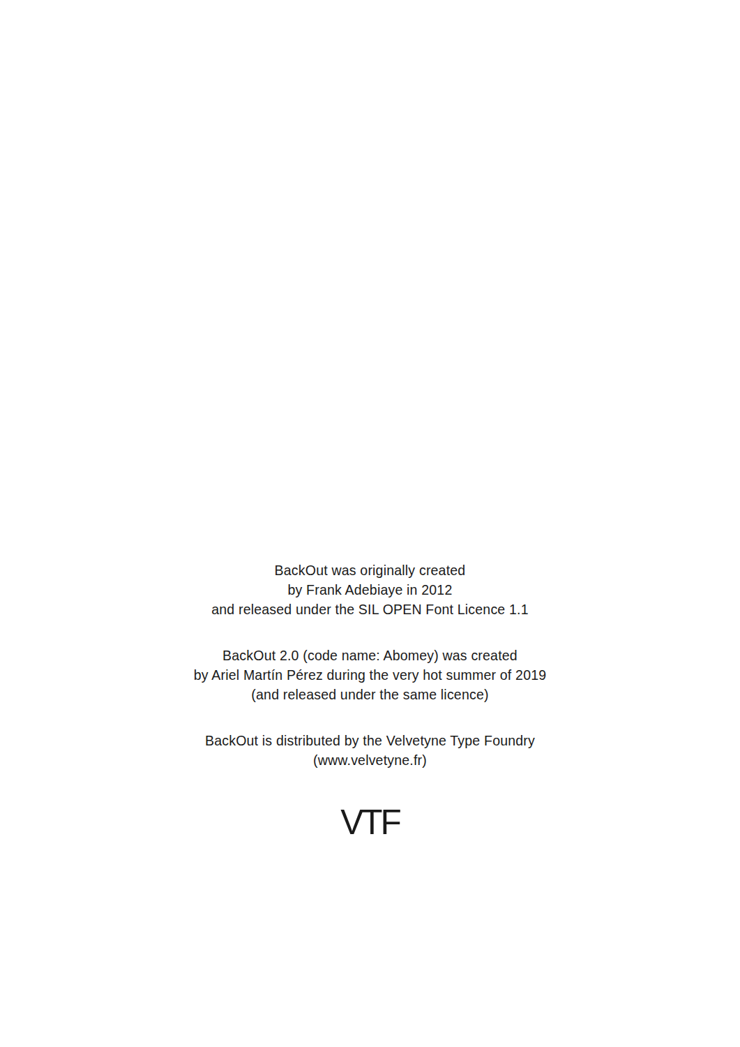BackOut was originally created
by Frank Adebiaye in 2012
and released under the SIL OPEN Font Licence 1.1
BackOut 2.0 (code name: Abomey) was created
by Ariel Martín Pérez during the very hot summer of 2019
(and released under the same licence)
BackOut is distributed by the Velvetyne Type Foundry
(www.velvetyne.fr)
VTF